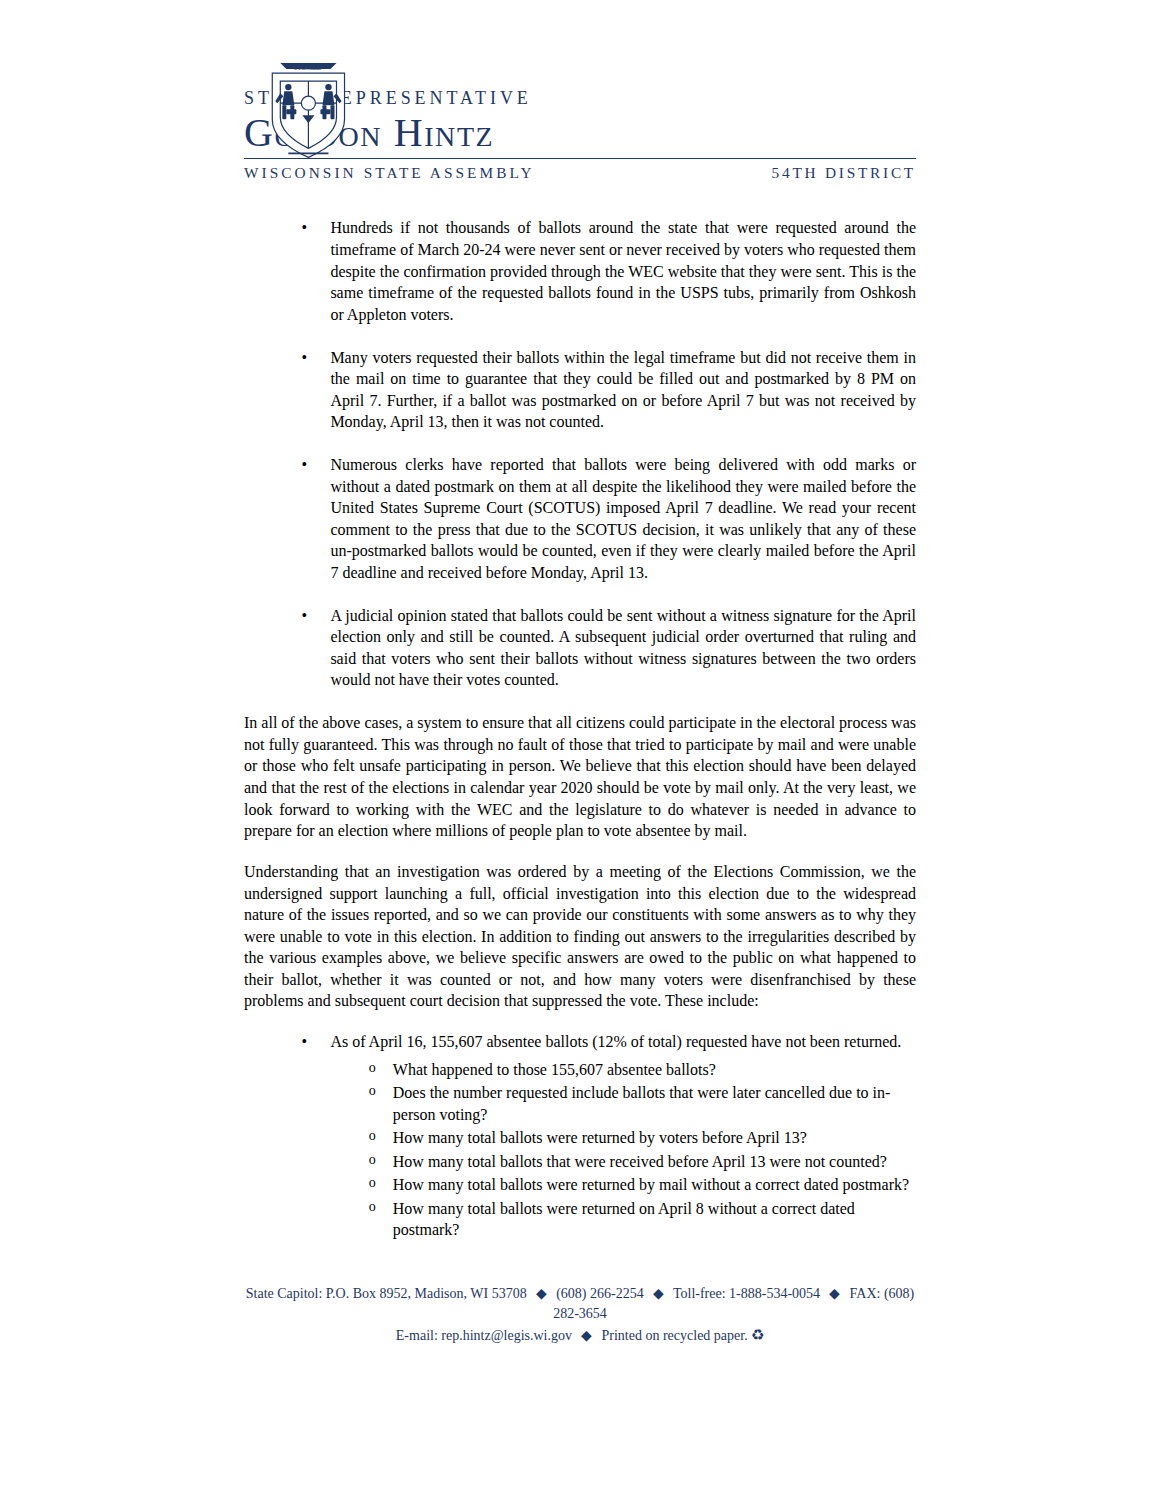FORWARD
State Representative
Gordon Hintz
Wisconsin State Assembly 54th District
Hundreds if not thousands of ballots around the state that were requested around the timeframe of March 20-24 were never sent or never received by voters who requested them despite the confirmation provided through the WEC website that they were sent. This is the same timeframe of the requested ballots found in the USPS tubs, primarily from Oshkosh or Appleton voters.
Many voters requested their ballots within the legal timeframe but did not receive them in the mail on time to guarantee that they could be filled out and postmarked by 8 PM on April 7. Further, if a ballot was postmarked on or before April 7 but was not received by Monday, April 13, then it was not counted.
Numerous clerks have reported that ballots were being delivered with odd marks or without a dated postmark on them at all despite the likelihood they were mailed before the United States Supreme Court (SCOTUS) imposed April 7 deadline. We read your recent comment to the press that due to the SCOTUS decision, it was unlikely that any of these un-postmarked ballots would be counted, even if they were clearly mailed before the April 7 deadline and received before Monday, April 13.
A judicial opinion stated that ballots could be sent without a witness signature for the April election only and still be counted. A subsequent judicial order overturned that ruling and said that voters who sent their ballots without witness signatures between the two orders would not have their votes counted.
In all of the above cases, a system to ensure that all citizens could participate in the electoral process was not fully guaranteed. This was through no fault of those that tried to participate by mail and were unable or those who felt unsafe participating in person. We believe that this election should have been delayed and that the rest of the elections in calendar year 2020 should be vote by mail only. At the very least, we look forward to working with the WEC and the legislature to do whatever is needed in advance to prepare for an election where millions of people plan to vote absentee by mail.
Understanding that an investigation was ordered by a meeting of the Elections Commission, we the undersigned support launching a full, official investigation into this election due to the widespread nature of the issues reported, and so we can provide our constituents with some answers as to why they were unable to vote in this election. In addition to finding out answers to the irregularities described by the various examples above, we believe specific answers are owed to the public on what happened to their ballot, whether it was counted or not, and how many voters were disenfranchised by these problems and subsequent court decision that suppressed the vote. These include:
As of April 16, 155,607 absentee ballots (12% of total) requested have not been returned.
What happened to those 155,607 absentee ballots?
Does the number requested include ballots that were later cancelled due to in-person voting?
How many total ballots were returned by voters before April 13?
How many total ballots that were received before April 13 were not counted?
How many total ballots were returned by mail without a correct dated postmark?
How many total ballots were returned on April 8 without a correct dated postmark?
State Capitol: P.O. Box 8952, Madison, WI 53708 ◆ (608) 266-2254 ◆ Toll-free: 1-888-534-0054 ◆ FAX: (608) 282-3654
E-mail: rep.hintz@legis.wi.gov ◆ Printed on recycled paper. ♻